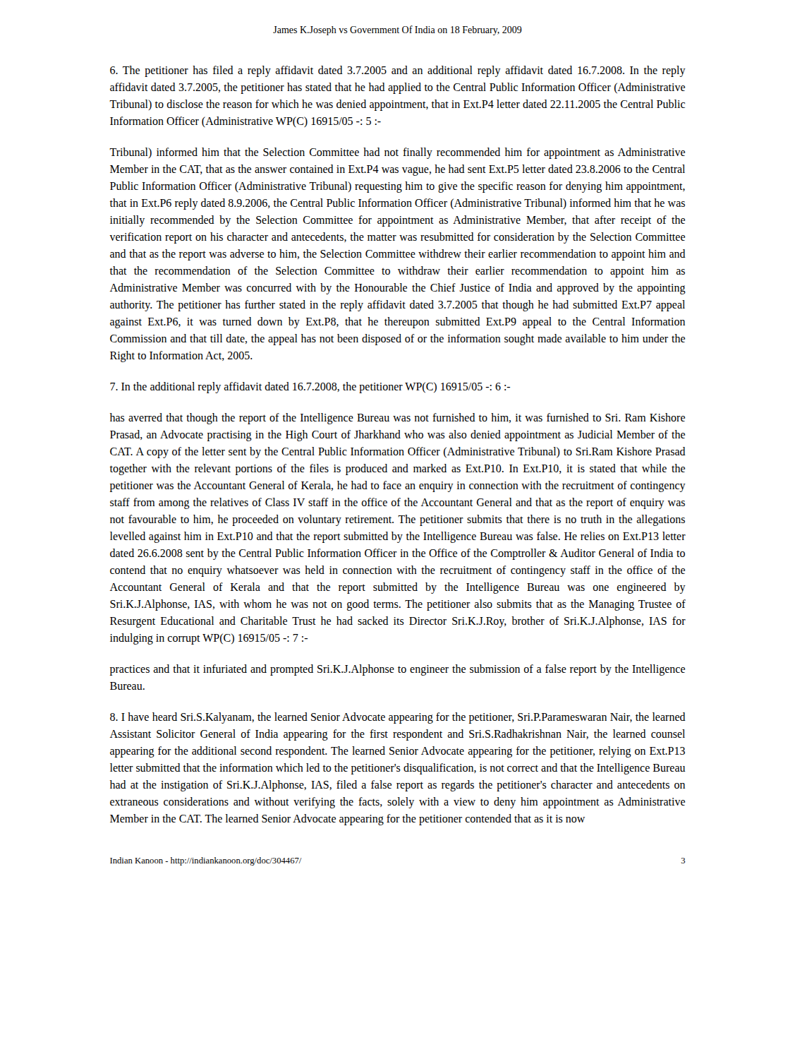James K.Joseph vs Government Of India on 18 February, 2009
6. The petitioner has filed a reply affidavit dated 3.7.2005 and an additional reply affidavit dated 16.7.2008. In the reply affidavit dated 3.7.2005, the petitioner has stated that he had applied to the Central Public Information Officer (Administrative Tribunal) to disclose the reason for which he was denied appointment, that in Ext.P4 letter dated 22.11.2005 the Central Public Information Officer (Administrative WP(C) 16915/05 -: 5 :-
Tribunal) informed him that the Selection Committee had not finally recommended him for appointment as Administrative Member in the CAT, that as the answer contained in Ext.P4 was vague, he had sent Ext.P5 letter dated 23.8.2006 to the Central Public Information Officer (Administrative Tribunal) requesting him to give the specific reason for denying him appointment, that in Ext.P6 reply dated 8.9.2006, the Central Public Information Officer (Administrative Tribunal) informed him that he was initially recommended by the Selection Committee for appointment as Administrative Member, that after receipt of the verification report on his character and antecedents, the matter was resubmitted for consideration by the Selection Committee and that as the report was adverse to him, the Selection Committee withdrew their earlier recommendation to appoint him and that the recommendation of the Selection Committee to withdraw their earlier recommendation to appoint him as Administrative Member was concurred with by the Honourable the Chief Justice of India and approved by the appointing authority. The petitioner has further stated in the reply affidavit dated 3.7.2005 that though he had submitted Ext.P7 appeal against Ext.P6, it was turned down by Ext.P8, that he thereupon submitted Ext.P9 appeal to the Central Information Commission and that till date, the appeal has not been disposed of or the information sought made available to him under the Right to Information Act, 2005.
7. In the additional reply affidavit dated 16.7.2008, the petitioner WP(C) 16915/05 -: 6 :-
has averred that though the report of the Intelligence Bureau was not furnished to him, it was furnished to Sri. Ram Kishore Prasad, an Advocate practising in the High Court of Jharkhand who was also denied appointment as Judicial Member of the CAT. A copy of the letter sent by the Central Public Information Officer (Administrative Tribunal) to Sri.Ram Kishore Prasad together with the relevant portions of the files is produced and marked as Ext.P10. In Ext.P10, it is stated that while the petitioner was the Accountant General of Kerala, he had to face an enquiry in connection with the recruitment of contingency staff from among the relatives of Class IV staff in the office of the Accountant General and that as the report of enquiry was not favourable to him, he proceeded on voluntary retirement. The petitioner submits that there is no truth in the allegations levelled against him in Ext.P10 and that the report submitted by the Intelligence Bureau was false. He relies on Ext.P13 letter dated 26.6.2008 sent by the Central Public Information Officer in the Office of the Comptroller & Auditor General of India to contend that no enquiry whatsoever was held in connection with the recruitment of contingency staff in the office of the Accountant General of Kerala and that the report submitted by the Intelligence Bureau was one engineered by Sri.K.J.Alphonse, IAS, with whom he was not on good terms. The petitioner also submits that as the Managing Trustee of Resurgent Educational and Charitable Trust he had sacked its Director Sri.K.J.Roy, brother of Sri.K.J.Alphonse, IAS for indulging in corrupt WP(C) 16915/05 -: 7 :-
practices and that it infuriated and prompted Sri.K.J.Alphonse to engineer the submission of a false report by the Intelligence Bureau.
8. I have heard Sri.S.Kalyanam, the learned Senior Advocate appearing for the petitioner, Sri.P.Parameswaran Nair, the learned Assistant Solicitor General of India appearing for the first respondent and Sri.S.Radhakrishnan Nair, the learned counsel appearing for the additional second respondent. The learned Senior Advocate appearing for the petitioner, relying on Ext.P13 letter submitted that the information which led to the petitioner's disqualification, is not correct and that the Intelligence Bureau had at the instigation of Sri.K.J.Alphonse, IAS, filed a false report as regards the petitioner's character and antecedents on extraneous considerations and without verifying the facts, solely with a view to deny him appointment as Administrative Member in the CAT. The learned Senior Advocate appearing for the petitioner contended that as it is now
Indian Kanoon - http://indiankanoon.org/doc/304467/ 3